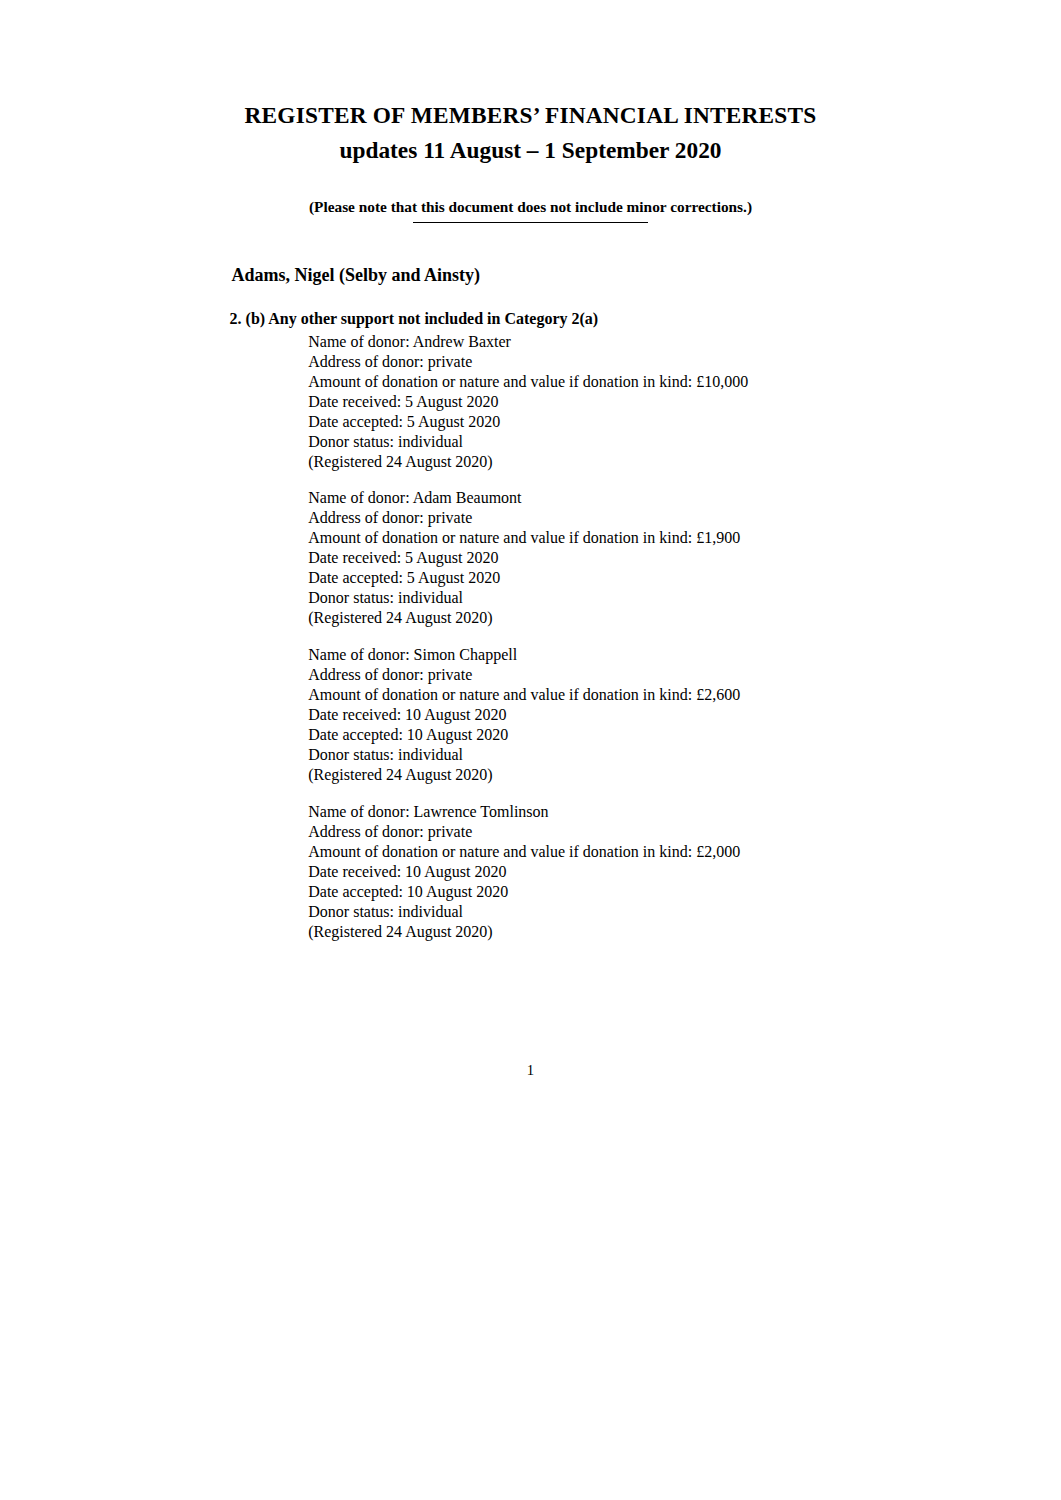REGISTER OF MEMBERS’ FINANCIAL INTERESTS
updates 11 August – 1 September 2020
(Please note that this document does not include minor corrections.)
Adams, Nigel (Selby and Ainsty)
2. (b) Any other support not included in Category 2(a)
Name of donor: Andrew Baxter
Address of donor: private
Amount of donation or nature and value if donation in kind: £10,000
Date received: 5 August 2020
Date accepted: 5 August 2020
Donor status: individual
(Registered 24 August 2020)
Name of donor: Adam Beaumont
Address of donor: private
Amount of donation or nature and value if donation in kind: £1,900
Date received: 5 August 2020
Date accepted: 5 August 2020
Donor status: individual
(Registered 24 August 2020)
Name of donor: Simon Chappell
Address of donor: private
Amount of donation or nature and value if donation in kind: £2,600
Date received: 10 August 2020
Date accepted: 10 August 2020
Donor status: individual
(Registered 24 August 2020)
Name of donor: Lawrence Tomlinson
Address of donor: private
Amount of donation or nature and value if donation in kind: £2,000
Date received: 10 August 2020
Date accepted: 10 August 2020
Donor status: individual
(Registered 24 August 2020)
1